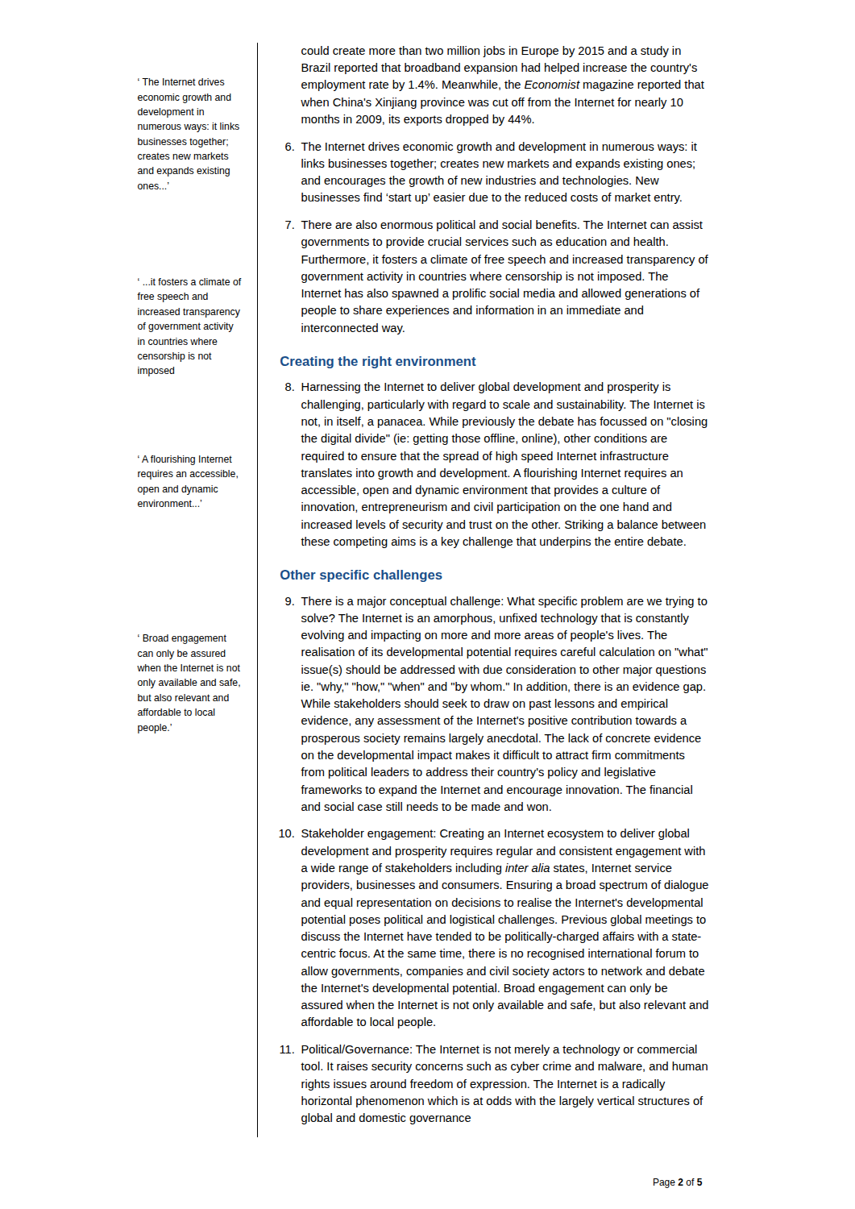‘ The Internet drives economic growth and development in numerous ways: it links businesses together; creates new markets and expands existing ones...’
‘ ...it fosters a climate of free speech and increased transparency of government activity in countries where censorship is not imposed
‘ A flourishing Internet requires an accessible, open and dynamic environment...’
‘ Broad engagement can only be assured when the Internet is not only available and safe, but also relevant and affordable to local people.’
could create more than two million jobs in Europe by 2015 and a study in Brazil reported that broadband expansion had helped increase the country's employment rate by 1.4%. Meanwhile, the Economist magazine reported that when China's Xinjiang province was cut off from the Internet for nearly 10 months in 2009, its exports dropped by 44%.
The Internet drives economic growth and development in numerous ways: it links businesses together; creates new markets and expands existing ones; and encourages the growth of new industries and technologies. New businesses find ‘start up’ easier due to the reduced costs of market entry.
There are also enormous political and social benefits. The Internet can assist governments to provide crucial services such as education and health. Furthermore, it fosters a climate of free speech and increased transparency of government activity in countries where censorship is not imposed. The Internet has also spawned a prolific social media and allowed generations of people to share experiences and information in an immediate and interconnected way.
Creating the right environment
Harnessing the Internet to deliver global development and prosperity is challenging, particularly with regard to scale and sustainability. The Internet is not, in itself, a panacea. While previously the debate has focussed on "closing the digital divide" (ie: getting those offline, online), other conditions are required to ensure that the spread of high speed Internet infrastructure translates into growth and development. A flourishing Internet requires an accessible, open and dynamic environment that provides a culture of innovation, entrepreneurism and civil participation on the one hand and increased levels of security and trust on the other. Striking a balance between these competing aims is a key challenge that underpins the entire debate.
Other specific challenges
There is a major conceptual challenge: What specific problem are we trying to solve? The Internet is an amorphous, unfixed technology that is constantly evolving and impacting on more and more areas of people's lives. The realisation of its developmental potential requires careful calculation on "what" issue(s) should be addressed with due consideration to other major questions ie. "why," "how," "when" and "by whom." In addition, there is an evidence gap. While stakeholders should seek to draw on past lessons and empirical evidence, any assessment of the Internet's positive contribution towards a prosperous society remains largely anecdotal. The lack of concrete evidence on the developmental impact makes it difficult to attract firm commitments from political leaders to address their country's policy and legislative frameworks to expand the Internet and encourage innovation. The financial and social case still needs to be made and won.
Stakeholder engagement: Creating an Internet ecosystem to deliver global development and prosperity requires regular and consistent engagement with a wide range of stakeholders including inter alia states, Internet service providers, businesses and consumers. Ensuring a broad spectrum of dialogue and equal representation on decisions to realise the Internet's developmental potential poses political and logistical challenges. Previous global meetings to discuss the Internet have tended to be politically-charged affairs with a state-centric focus. At the same time, there is no recognised international forum to allow governments, companies and civil society actors to network and debate the Internet's developmental potential. Broad engagement can only be assured when the Internet is not only available and safe, but also relevant and affordable to local people.
Political/Governance: The Internet is not merely a technology or commercial tool. It raises security concerns such as cyber crime and malware, and human rights issues around freedom of expression. The Internet is a radically horizontal phenomenon which is at odds with the largely vertical structures of global and domestic governance
Page 2 of 5